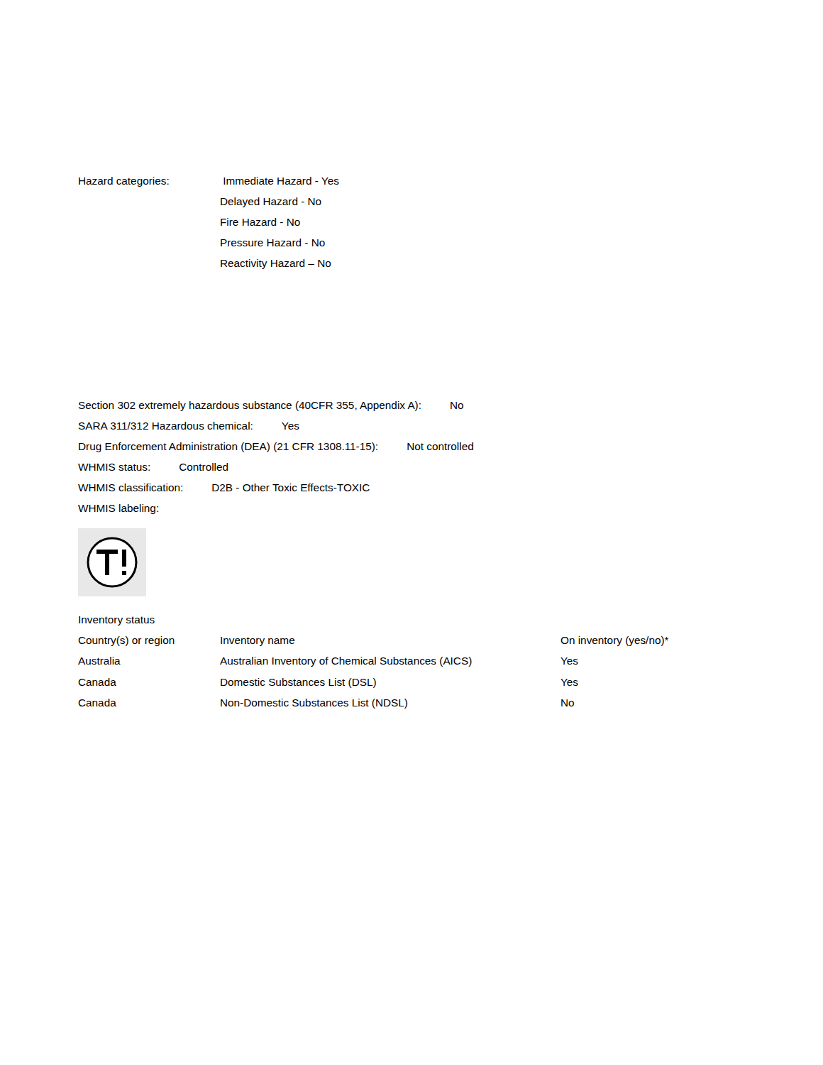Hazard categories:
Immediate Hazard - Yes
Delayed Hazard - No
Fire Hazard - No
Pressure Hazard - No
Reactivity Hazard – No
Section 302 extremely hazardous substance (40CFR 355, Appendix A): No
SARA 311/312 Hazardous chemical: Yes
Drug Enforcement Administration (DEA) (21 CFR 1308.11-15): Not controlled
WHMIS status: Controlled
WHMIS classification: D2B - Other Toxic Effects-TOXIC
WHMIS labeling:
Inventory status
| Country(s) or region | Inventory name | On inventory (yes/no)* |
| Australia | Australian Inventory of Chemical Substances (AICS) | Yes |
| Canada | Domestic Substances List (DSL) | Yes |
| Canada | Non-Domestic Substances List (NDSL) | No |